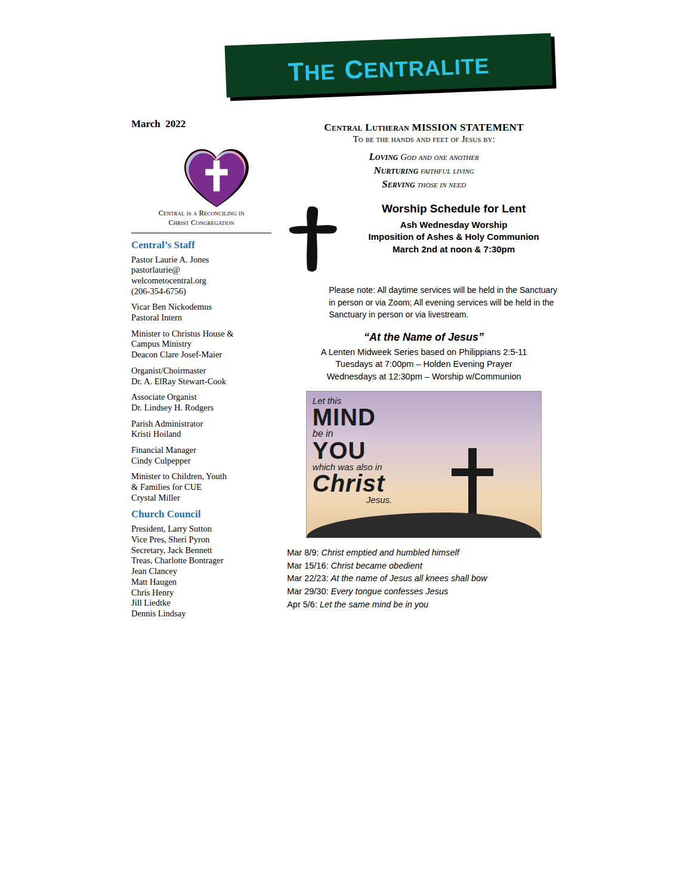The Centralite
March 2022
Central is a Reconciling in
Christ Congregation
Central’s Staff
Pastor Laurie A. Jones
pastorlaurie@
welcometocentral.org
(206-354-6756)
Vicar Ben Nickodemus
Pastoral Intern
Minister to Christus House &
Campus Ministry
Deacon Clare Josef-Maier
Organist/Choirmaster
Dr. A. ElRay Stewart-Cook
Associate Organist
Dr. Lindsey H. Rodgers
Parish Administrator
Kristi Hoiland
Financial Manager
Cindy Culpepper
Minister to Children, Youth
& Families for CUE
Crystal Miller
Church Council
President, Larry Sutton
Vice Pres, Sheri Pyron
Secretary, Jack Bennett
Treas, Charlotte Bontrager
Jean Clancey
Matt Haugen
Chris Henry
Jill Liedtke
Dennis Lindsay
Central Lutheran MISSION STATEMENT
To be the hands and feet of Jesus by:
Loving God and one another
Nurturing faithful living
Serving those in need
Worship Schedule for Lent
Ash Wednesday Worship
Imposition of Ashes & Holy Communion
March 2nd at noon & 7:30pm
Please note: All daytime services will be held in the Sanctuary in person or via Zoom; All evening services will be held in the Sanctuary in person or via livestream.
“At the Name of Jesus”
A Lenten Midweek Series based on Philippians 2:5-11
Tuesdays at 7:00pm – Holden Evening Prayer
Wednesdays at 12:30pm – Worship w/Communion
Let this
MIND
be in
YOU
which was also in
Christ
Jesus.
Mar 8/9: Christ emptied and humbled himself
Mar 15/16: Christ became obedient
Mar 22/23: At the name of Jesus all knees shall bow
Mar 29/30: Every tongue confesses Jesus
Apr 5/6: Let the same mind be in you